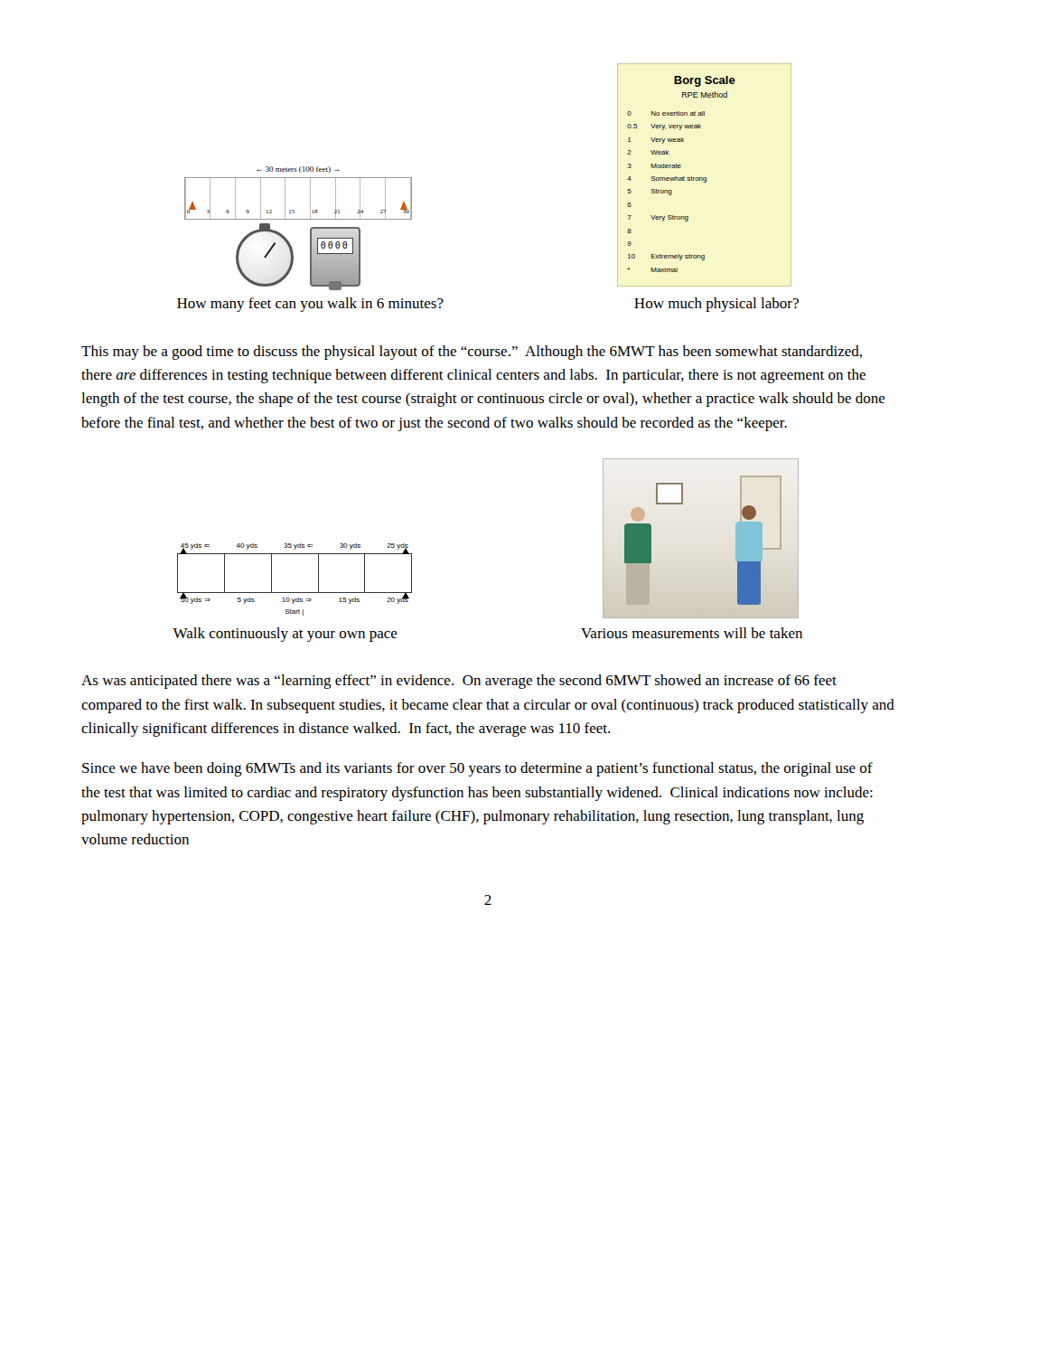← 30 meters (100 feet) →
036912 151821242730
0000
Borg Scale
RPE Method
| 0 | No exertion at all |
| 0.5 | Very, very weak |
| 1 | Very weak |
| 2 | Weak |
| 3 | Moderate |
| 4 | Somewhat strong |
| 5 | Strong |
| 6 | |
| 7 | Very Strong |
| 8 | |
| 9 | |
| 10 | Extremely strong |
| * | Maximal |
How many feet can you walk in 6 minutes?
How much physical labor?
This may be a good time to discuss the physical layout of the “course.” Although the 6MWT has been somewhat standardized, there are differences in testing technique between different clinical centers and labs. In particular, there is not agreement on the length of the test course, the shape of the test course (straight or continuous circle or oval), whether a practice walk should be done before the final test, and whether the best of two or just the second of two walks should be recorded as the “keeper.
45 yds ⇐40 yds 35 yds ⇐30 yds 25 yds
50 yds ⇒5 yds 10 yds ⇒15 yds 20 yds
Start |
Walk continuously at your own pace
Various measurements will be taken
As was anticipated there was a “learning effect” in evidence. On average the second 6MWT showed an increase of 66 feet compared to the first walk. In subsequent studies, it became clear that a circular or oval (continuous) track produced statistically and clinically significant differences in distance walked. In fact, the average was 110 feet.
Since we have been doing 6MWTs and its variants for over 50 years to determine a patient’s functional status, the original use of the test that was limited to cardiac and respiratory dysfunction has been substantially widened. Clinical indications now include: pulmonary hypertension, COPD, congestive heart failure (CHF), pulmonary rehabilitation, lung resection, lung transplant, lung volume reduction
2